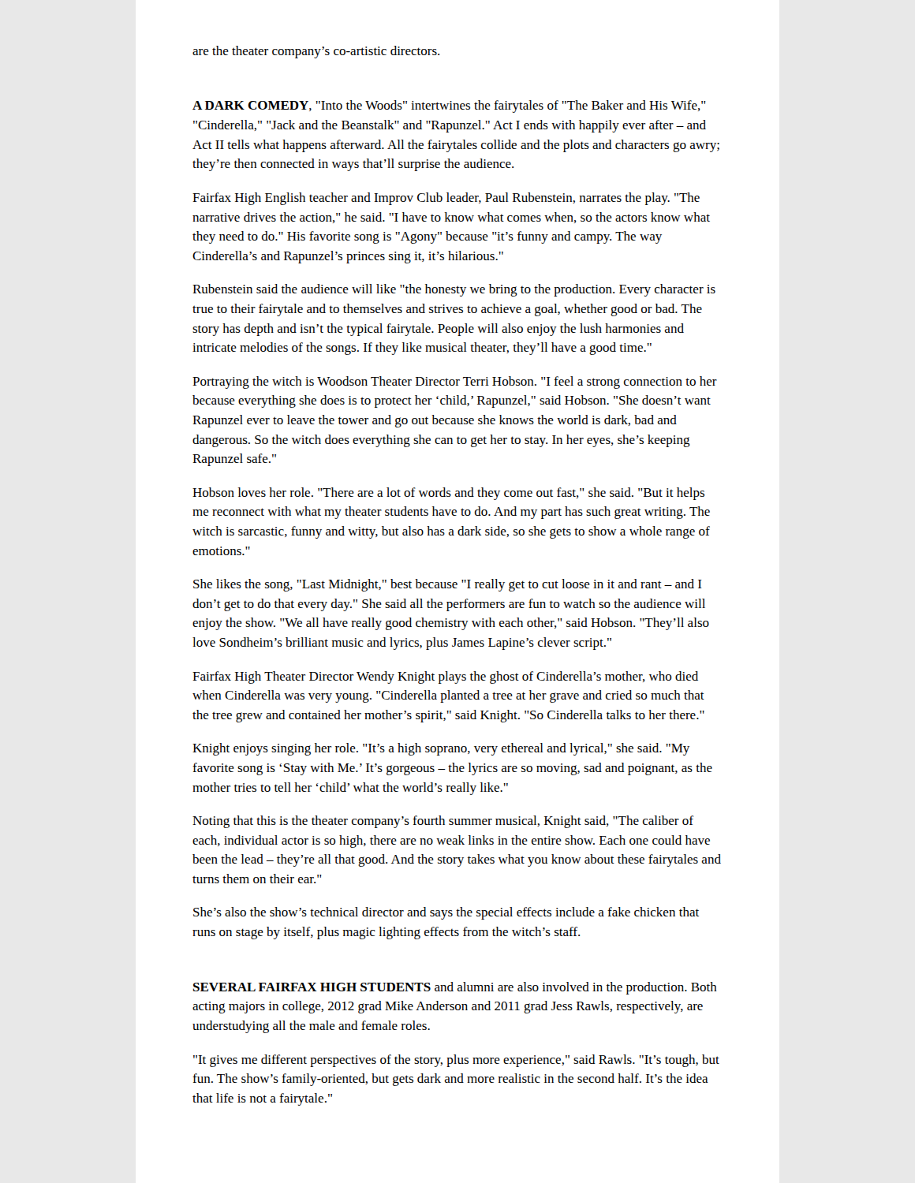are the theater company’s co-artistic directors.
A DARK COMEDY, "Into the Woods" intertwines the fairytales of "The Baker and His Wife," "Cinderella," "Jack and the Beanstalk" and "Rapunzel." Act I ends with happily ever after – and Act II tells what happens afterward. All the fairytales collide and the plots and characters go awry; they’re then connected in ways that’ll surprise the audience.
Fairfax High English teacher and Improv Club leader, Paul Rubenstein, narrates the play. "The narrative drives the action," he said. "I have to know what comes when, so the actors know what they need to do." His favorite song is "Agony" because "it’s funny and campy. The way Cinderella’s and Rapunzel’s princes sing it, it’s hilarious."
Rubenstein said the audience will like "the honesty we bring to the production. Every character is true to their fairytale and to themselves and strives to achieve a goal, whether good or bad. The story has depth and isn’t the typical fairytale. People will also enjoy the lush harmonies and intricate melodies of the songs. If they like musical theater, they’ll have a good time."
Portraying the witch is Woodson Theater Director Terri Hobson. "I feel a strong connection to her because everything she does is to protect her ‘child,’ Rapunzel," said Hobson. "She doesn’t want Rapunzel ever to leave the tower and go out because she knows the world is dark, bad and dangerous. So the witch does everything she can to get her to stay. In her eyes, she’s keeping Rapunzel safe."
Hobson loves her role. "There are a lot of words and they come out fast," she said. "But it helps me reconnect with what my theater students have to do. And my part has such great writing. The witch is sarcastic, funny and witty, but also has a dark side, so she gets to show a whole range of emotions."
She likes the song, "Last Midnight," best because "I really get to cut loose in it and rant – and I don’t get to do that every day." She said all the performers are fun to watch so the audience will enjoy the show. "We all have really good chemistry with each other," said Hobson. "They’ll also love Sondheim’s brilliant music and lyrics, plus James Lapine’s clever script."
Fairfax High Theater Director Wendy Knight plays the ghost of Cinderella’s mother, who died when Cinderella was very young. "Cinderella planted a tree at her grave and cried so much that the tree grew and contained her mother’s spirit," said Knight. "So Cinderella talks to her there."
Knight enjoys singing her role. "It’s a high soprano, very ethereal and lyrical," she said. "My favorite song is ‘Stay with Me.’ It’s gorgeous – the lyrics are so moving, sad and poignant, as the mother tries to tell her ‘child’ what the world’s really like."
Noting that this is the theater company’s fourth summer musical, Knight said, "The caliber of each, individual actor is so high, there are no weak links in the entire show. Each one could have been the lead – they’re all that good. And the story takes what you know about these fairytales and turns them on their ear."
She’s also the show’s technical director and says the special effects include a fake chicken that runs on stage by itself, plus magic lighting effects from the witch’s staff.
SEVERAL FAIRFAX HIGH STUDENTS and alumni are also involved in the production. Both acting majors in college, 2012 grad Mike Anderson and 2011 grad Jess Rawls, respectively, are understudying all the male and female roles.
"It gives me different perspectives of the story, plus more experience," said Rawls. "It’s tough, but fun. The show’s family-oriented, but gets dark and more realistic in the second half. It’s the idea that life is not a fairytale."